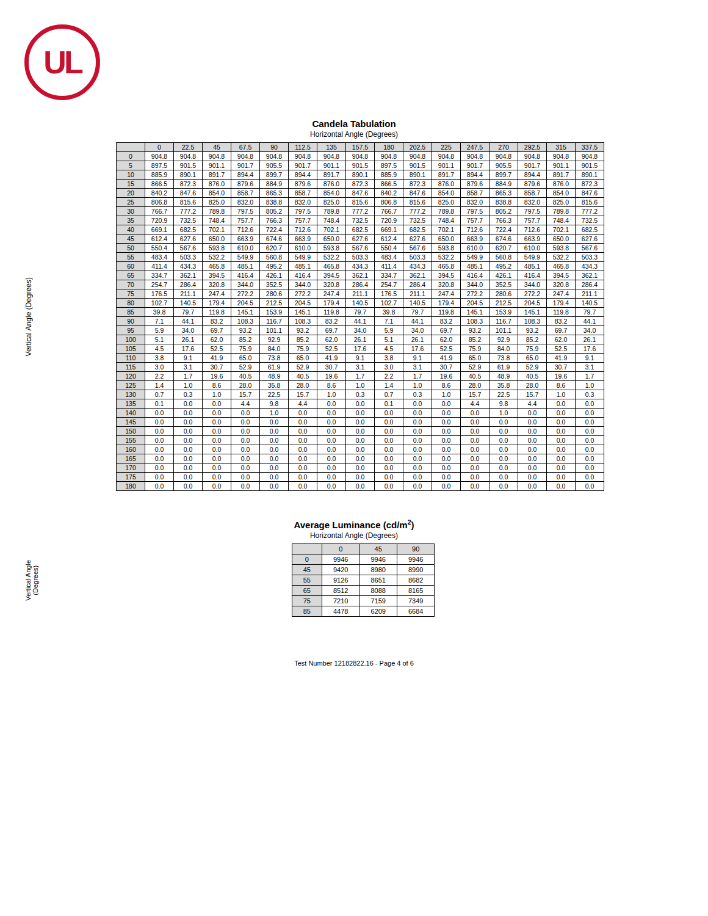UL
Candela Tabulation
Horizontal Angle (Degrees)
Vertical Angle (Degrees)
| | 0 | 22.5 | 45 | 67.5 | 90 | 112.5 | 135 | 157.5 | 180 | 202.5 | 225 | 247.5 | 270 | 292.5 | 315 | 337.5 |
| --- | --- | --- | --- | --- | --- | --- | --- | --- | --- | --- | --- | --- | --- | --- | --- | --- |
| 0 | 904.8 | 904.8 | 904.8 | 904.8 | 904.8 | 904.8 | 904.8 | 904.8 | 904.8 | 904.8 | 904.8 | 904.8 | 904.8 | 904.8 | 904.8 | 904.8 |
| 5 | 897.5 | 901.5 | 901.1 | 901.7 | 905.5 | 901.7 | 901.1 | 901.5 | 897.5 | 901.5 | 901.1 | 901.7 | 905.5 | 901.7 | 901.1 | 901.5 |
| 10 | 885.9 | 890.1 | 891.7 | 894.4 | 899.7 | 894.4 | 891.7 | 890.1 | 885.9 | 890.1 | 891.7 | 894.4 | 899.7 | 894.4 | 891.7 | 890.1 |
| 15 | 866.5 | 872.3 | 876.0 | 879.6 | 884.9 | 879.6 | 876.0 | 872.3 | 866.5 | 872.3 | 876.0 | 879.6 | 884.9 | 879.6 | 876.0 | 872.3 |
| 20 | 840.2 | 847.6 | 854.0 | 858.7 | 865.3 | 858.7 | 854.0 | 847.6 | 840.2 | 847.6 | 854.0 | 858.7 | 865.3 | 858.7 | 854.0 | 847.6 |
| 25 | 806.8 | 815.6 | 825.0 | 832.0 | 838.8 | 832.0 | 825.0 | 815.6 | 806.8 | 815.6 | 825.0 | 832.0 | 838.8 | 832.0 | 825.0 | 815.6 |
| 30 | 766.7 | 777.2 | 789.8 | 797.5 | 805.2 | 797.5 | 789.8 | 777.2 | 766.7 | 777.2 | 789.8 | 797.5 | 805.2 | 797.5 | 789.8 | 777.2 |
| 35 | 720.9 | 732.5 | 748.4 | 757.7 | 766.3 | 757.7 | 748.4 | 732.5 | 720.9 | 732.5 | 748.4 | 757.7 | 766.3 | 757.7 | 748.4 | 732.5 |
| 40 | 669.1 | 682.5 | 702.1 | 712.6 | 722.4 | 712.6 | 702.1 | 682.5 | 669.1 | 682.5 | 702.1 | 712.6 | 722.4 | 712.6 | 702.1 | 682.5 |
| 45 | 612.4 | 627.6 | 650.0 | 663.9 | 674.6 | 663.9 | 650.0 | 627.6 | 612.4 | 627.6 | 650.0 | 663.9 | 674.6 | 663.9 | 650.0 | 627.6 |
| 50 | 550.4 | 567.6 | 593.8 | 610.0 | 620.7 | 610.0 | 593.8 | 567.6 | 550.4 | 567.6 | 593.8 | 610.0 | 620.7 | 610.0 | 593.8 | 567.6 |
| 55 | 483.4 | 503.3 | 532.2 | 549.9 | 560.8 | 549.9 | 532.2 | 503.3 | 483.4 | 503.3 | 532.2 | 549.9 | 560.8 | 549.9 | 532.2 | 503.3 |
| 60 | 411.4 | 434.3 | 465.8 | 485.1 | 495.2 | 485.1 | 465.8 | 434.3 | 411.4 | 434.3 | 465.8 | 485.1 | 495.2 | 485.1 | 465.8 | 434.3 |
| 65 | 334.7 | 362.1 | 394.5 | 416.4 | 426.1 | 416.4 | 394.5 | 362.1 | 334.7 | 362.1 | 394.5 | 416.4 | 426.1 | 416.4 | 394.5 | 362.1 |
| 70 | 254.7 | 286.4 | 320.8 | 344.0 | 352.5 | 344.0 | 320.8 | 286.4 | 254.7 | 286.4 | 320.8 | 344.0 | 352.5 | 344.0 | 320.8 | 286.4 |
| 75 | 176.5 | 211.1 | 247.4 | 272.2 | 280.6 | 272.2 | 247.4 | 211.1 | 176.5 | 211.1 | 247.4 | 272.2 | 280.6 | 272.2 | 247.4 | 211.1 |
| 80 | 102.7 | 140.5 | 179.4 | 204.5 | 212.5 | 204.5 | 179.4 | 140.5 | 102.7 | 140.5 | 179.4 | 204.5 | 212.5 | 204.5 | 179.4 | 140.5 |
| 85 | 39.8 | 79.7 | 119.8 | 145.1 | 153.9 | 145.1 | 119.8 | 79.7 | 39.8 | 79.7 | 119.8 | 145.1 | 153.9 | 145.1 | 119.8 | 79.7 |
| 90 | 7.1 | 44.1 | 83.2 | 108.3 | 116.7 | 108.3 | 83.2 | 44.1 | 7.1 | 44.1 | 83.2 | 108.3 | 116.7 | 108.3 | 83.2 | 44.1 |
| 95 | 5.9 | 34.0 | 69.7 | 93.2 | 101.1 | 93.2 | 69.7 | 34.0 | 5.9 | 34.0 | 69.7 | 93.2 | 101.1 | 93.2 | 69.7 | 34.0 |
| 100 | 5.1 | 26.1 | 62.0 | 85.2 | 92.9 | 85.2 | 62.0 | 26.1 | 5.1 | 26.1 | 62.0 | 85.2 | 92.9 | 85.2 | 62.0 | 26.1 |
| 105 | 4.5 | 17.6 | 52.5 | 75.9 | 84.0 | 75.9 | 52.5 | 17.6 | 4.5 | 17.6 | 52.5 | 75.9 | 84.0 | 75.9 | 52.5 | 17.6 |
| 110 | 3.8 | 9.1 | 41.9 | 65.0 | 73.8 | 65.0 | 41.9 | 9.1 | 3.8 | 9.1 | 41.9 | 65.0 | 73.8 | 65.0 | 41.9 | 9.1 |
| 115 | 3.0 | 3.1 | 30.7 | 52.9 | 61.9 | 52.9 | 30.7 | 3.1 | 3.0 | 3.1 | 30.7 | 52.9 | 61.9 | 52.9 | 30.7 | 3.1 |
| 120 | 2.2 | 1.7 | 19.6 | 40.5 | 48.9 | 40.5 | 19.6 | 1.7 | 2.2 | 1.7 | 19.6 | 40.5 | 48.9 | 40.5 | 19.6 | 1.7 |
| 125 | 1.4 | 1.0 | 8.6 | 28.0 | 35.8 | 28.0 | 8.6 | 1.0 | 1.4 | 1.0 | 8.6 | 28.0 | 35.8 | 28.0 | 8.6 | 1.0 |
| 130 | 0.7 | 0.3 | 1.0 | 15.7 | 22.5 | 15.7 | 1.0 | 0.3 | 0.7 | 0.3 | 1.0 | 15.7 | 22.5 | 15.7 | 1.0 | 0.3 |
| 135 | 0.1 | 0.0 | 0.0 | 4.4 | 9.8 | 4.4 | 0.0 | 0.0 | 0.1 | 0.0 | 0.0 | 4.4 | 9.8 | 4.4 | 0.0 | 0.0 |
| 140 | 0.0 | 0.0 | 0.0 | 0.0 | 1.0 | 0.0 | 0.0 | 0.0 | 0.0 | 0.0 | 0.0 | 0.0 | 1.0 | 0.0 | 0.0 | 0.0 |
| 145 | 0.0 | 0.0 | 0.0 | 0.0 | 0.0 | 0.0 | 0.0 | 0.0 | 0.0 | 0.0 | 0.0 | 0.0 | 0.0 | 0.0 | 0.0 | 0.0 |
| 150 | 0.0 | 0.0 | 0.0 | 0.0 | 0.0 | 0.0 | 0.0 | 0.0 | 0.0 | 0.0 | 0.0 | 0.0 | 0.0 | 0.0 | 0.0 | 0.0 |
| 155 | 0.0 | 0.0 | 0.0 | 0.0 | 0.0 | 0.0 | 0.0 | 0.0 | 0.0 | 0.0 | 0.0 | 0.0 | 0.0 | 0.0 | 0.0 | 0.0 |
| 160 | 0.0 | 0.0 | 0.0 | 0.0 | 0.0 | 0.0 | 0.0 | 0.0 | 0.0 | 0.0 | 0.0 | 0.0 | 0.0 | 0.0 | 0.0 | 0.0 |
| 165 | 0.0 | 0.0 | 0.0 | 0.0 | 0.0 | 0.0 | 0.0 | 0.0 | 0.0 | 0.0 | 0.0 | 0.0 | 0.0 | 0.0 | 0.0 | 0.0 |
| 170 | 0.0 | 0.0 | 0.0 | 0.0 | 0.0 | 0.0 | 0.0 | 0.0 | 0.0 | 0.0 | 0.0 | 0.0 | 0.0 | 0.0 | 0.0 | 0.0 |
| 175 | 0.0 | 0.0 | 0.0 | 0.0 | 0.0 | 0.0 | 0.0 | 0.0 | 0.0 | 0.0 | 0.0 | 0.0 | 0.0 | 0.0 | 0.0 | 0.0 |
| 180 | 0.0 | 0.0 | 0.0 | 0.0 | 0.0 | 0.0 | 0.0 | 0.0 | 0.0 | 0.0 | 0.0 | 0.0 | 0.0 | 0.0 | 0.0 | 0.0 |
Average Luminance (cd/m2)
Horizontal Angle (Degrees)
Vertical Angle
(Degrees)
| | 0 | 45 | 90 |
| --- | --- | --- | --- |
| 0 | 9946 | 9946 | 9946 |
| 45 | 9420 | 8980 | 8990 |
| 55 | 9126 | 8651 | 8682 |
| 65 | 8512 | 8088 | 8165 |
| 75 | 7210 | 7159 | 7349 |
| 85 | 4478 | 6209 | 6684 |
Test Number 12182822.16 - Page 4 of 6